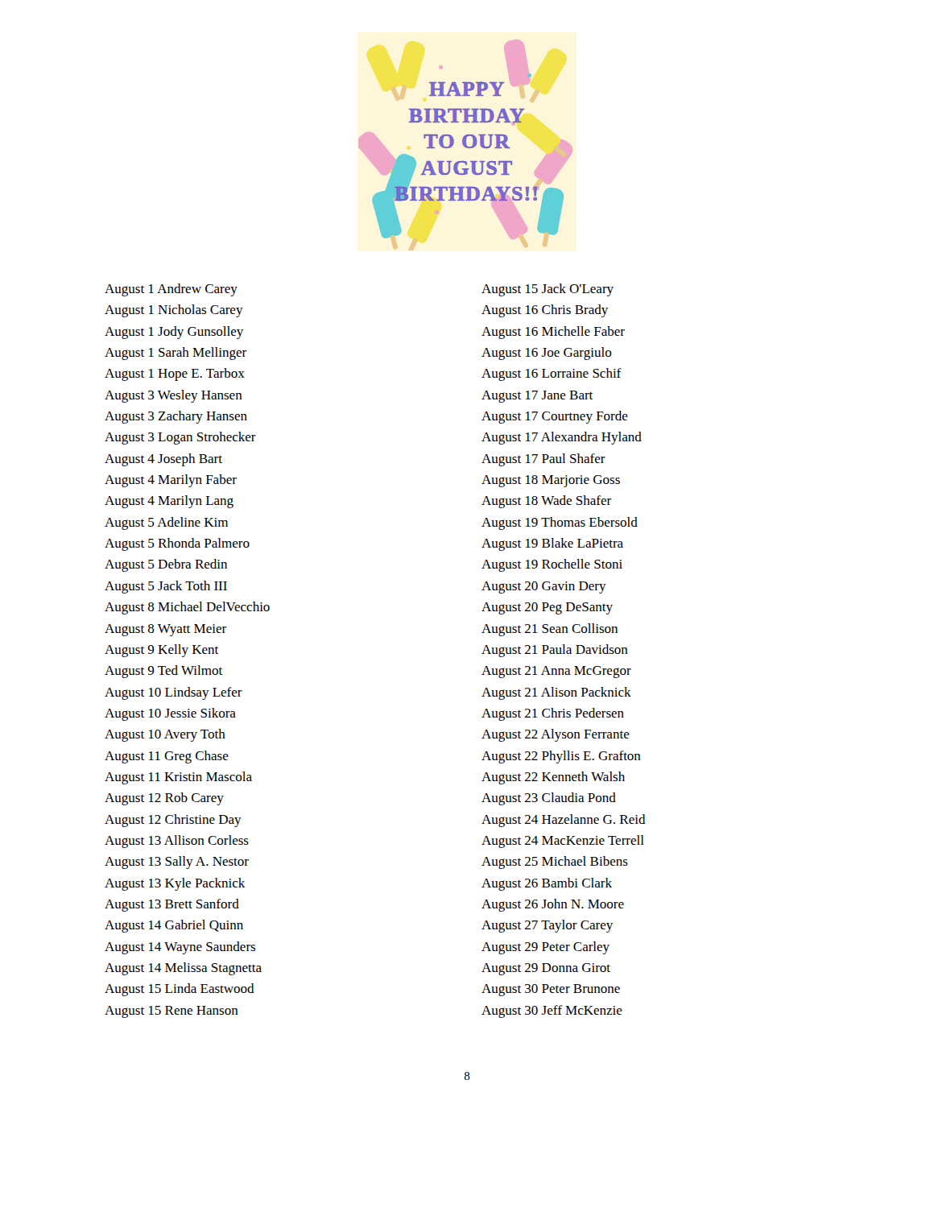HAPPY
BIRTHDAY
TO OUR
AUGUST
BIRTHDAYS!!
August 1 Andrew Carey
August 1 Nicholas Carey
August 1 Jody Gunsolley
August 1 Sarah Mellinger
August 1 Hope E. Tarbox
August 3 Wesley Hansen
August 3 Zachary Hansen
August 3 Logan Strohecker
August 4 Joseph Bart
August 4 Marilyn Faber
August 4 Marilyn Lang
August 5 Adeline Kim
August 5 Rhonda Palmero
August 5 Debra Redin
August 5 Jack Toth III
August 8 Michael DelVecchio
August 8 Wyatt Meier
August 9 Kelly Kent
August 9 Ted Wilmot
August 10 Lindsay Lefer
August 10 Jessie Sikora
August 10 Avery Toth
August 11 Greg Chase
August 11 Kristin Mascola
August 12 Rob Carey
August 12 Christine Day
August 13 Allison Corless
August 13 Sally A. Nestor
August 13 Kyle Packnick
August 13 Brett Sanford
August 14 Gabriel Quinn
August 14 Wayne Saunders
August 14 Melissa Stagnetta
August 15 Linda Eastwood
August 15 Rene Hanson
August 15 Jack O'Leary
August 16 Chris Brady
August 16 Michelle Faber
August 16 Joe Gargiulo
August 16 Lorraine Schif
August 17 Jane Bart
August 17 Courtney Forde
August 17 Alexandra Hyland
August 17 Paul Shafer
August 18 Marjorie Goss
August 18 Wade Shafer
August 19 Thomas Ebersold
August 19 Blake LaPietra
August 19 Rochelle Stoni
August 20 Gavin Dery
August 20 Peg DeSanty
August 21 Sean Collison
August 21 Paula Davidson
August 21 Anna McGregor
August 21 Alison Packnick
August 21 Chris Pedersen
August 22 Alyson Ferrante
August 22 Phyllis E. Grafton
August 22 Kenneth Walsh
August 23 Claudia Pond
August 24 Hazelanne G. Reid
August 24 MacKenzie Terrell
August 25 Michael Bibens
August 26 Bambi Clark
August 26 John N. Moore
August 27 Taylor Carey
August 29 Peter Carley
August 29 Donna Girot
August 30 Peter Brunone
August 30 Jeff McKenzie
8